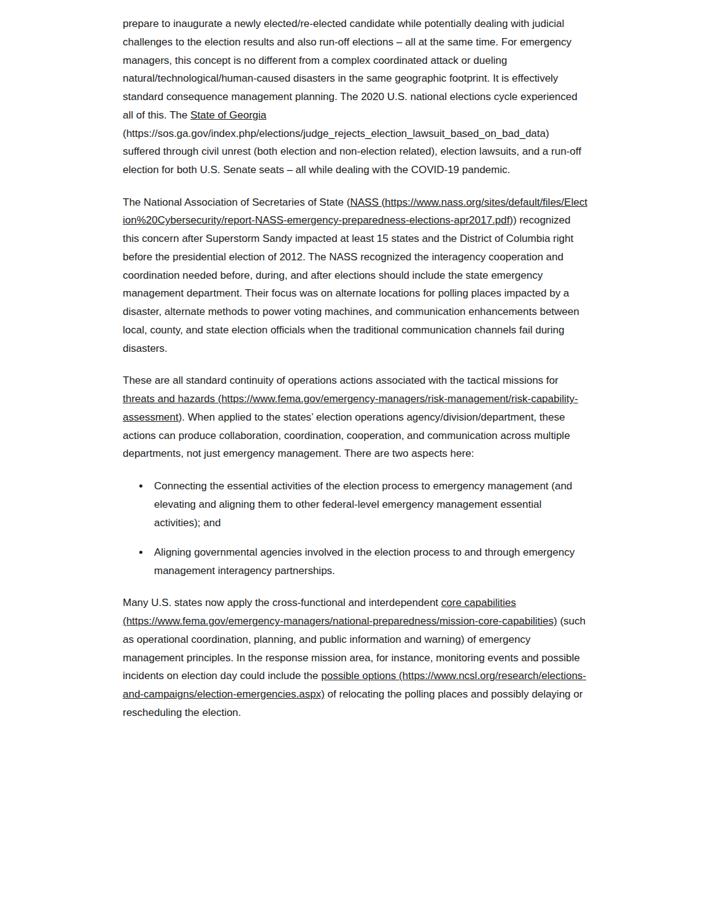prepare to inaugurate a newly elected/re-elected candidate while potentially dealing with judicial challenges to the election results and also run-off elections – all at the same time. For emergency managers, this concept is no different from a complex coordinated attack or dueling natural/technological/human-caused disasters in the same geographic footprint. It is effectively standard consequence management planning. The 2020 U.S. national elections cycle experienced all of this. The State of Georgia (https://sos.ga.gov/index.php/elections/judge_rejects_election_lawsuit_based_on_bad_data) suffered through civil unrest (both election and non-election related), election lawsuits, and a run-off election for both U.S. Senate seats – all while dealing with the COVID-19 pandemic.
The National Association of Secretaries of State (NASS (https://www.nass.org/sites/default/files/Election%20Cybersecurity/report-NASS-emergency-preparedness-elections-apr2017.pdf)) recognized this concern after Superstorm Sandy impacted at least 15 states and the District of Columbia right before the presidential election of 2012. The NASS recognized the interagency cooperation and coordination needed before, during, and after elections should include the state emergency management department. Their focus was on alternate locations for polling places impacted by a disaster, alternate methods to power voting machines, and communication enhancements between local, county, and state election officials when the traditional communication channels fail during disasters.
These are all standard continuity of operations actions associated with the tactical missions for threats and hazards (https://www.fema.gov/emergency-managers/risk-management/risk-capability-assessment). When applied to the states’ election operations agency/division/department, these actions can produce collaboration, coordination, cooperation, and communication across multiple departments, not just emergency management. There are two aspects here:
Connecting the essential activities of the election process to emergency management (and elevating and aligning them to other federal-level emergency management essential activities); and
Aligning governmental agencies involved in the election process to and through emergency management interagency partnerships.
Many U.S. states now apply the cross-functional and interdependent core capabilities (https://www.fema.gov/emergency-managers/national-preparedness/mission-core-capabilities) (such as operational coordination, planning, and public information and warning) of emergency management principles. In the response mission area, for instance, monitoring events and possible incidents on election day could include the possible options (https://www.ncsl.org/research/elections-and-campaigns/election-emergencies.aspx) of relocating the polling places and possibly delaying or rescheduling the election.